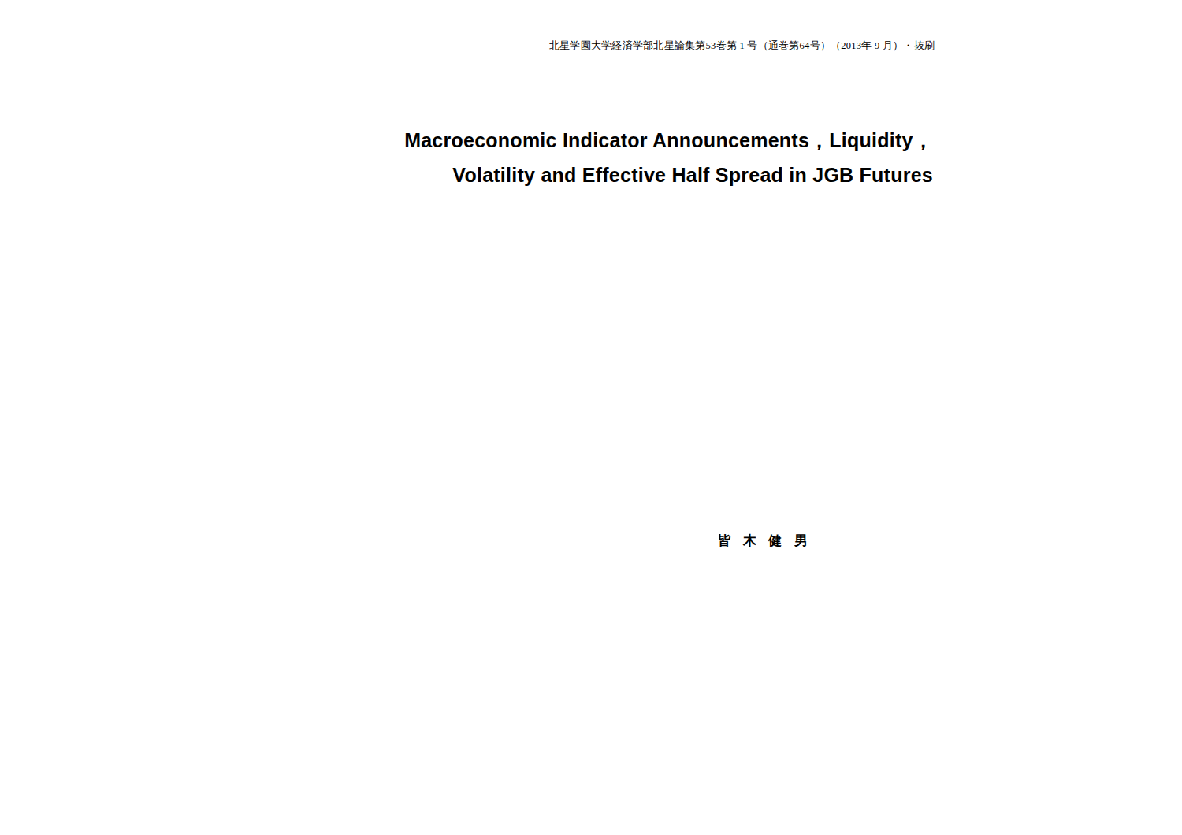北星学園大学経済学部北星論集第53巻第 1 号（通巻第64号）（2013年 9 月）・抜刷
Macroeconomic Indicator Announcements，Liquidity， Volatility and Effective Half Spread in JGB Futures
皆木健男